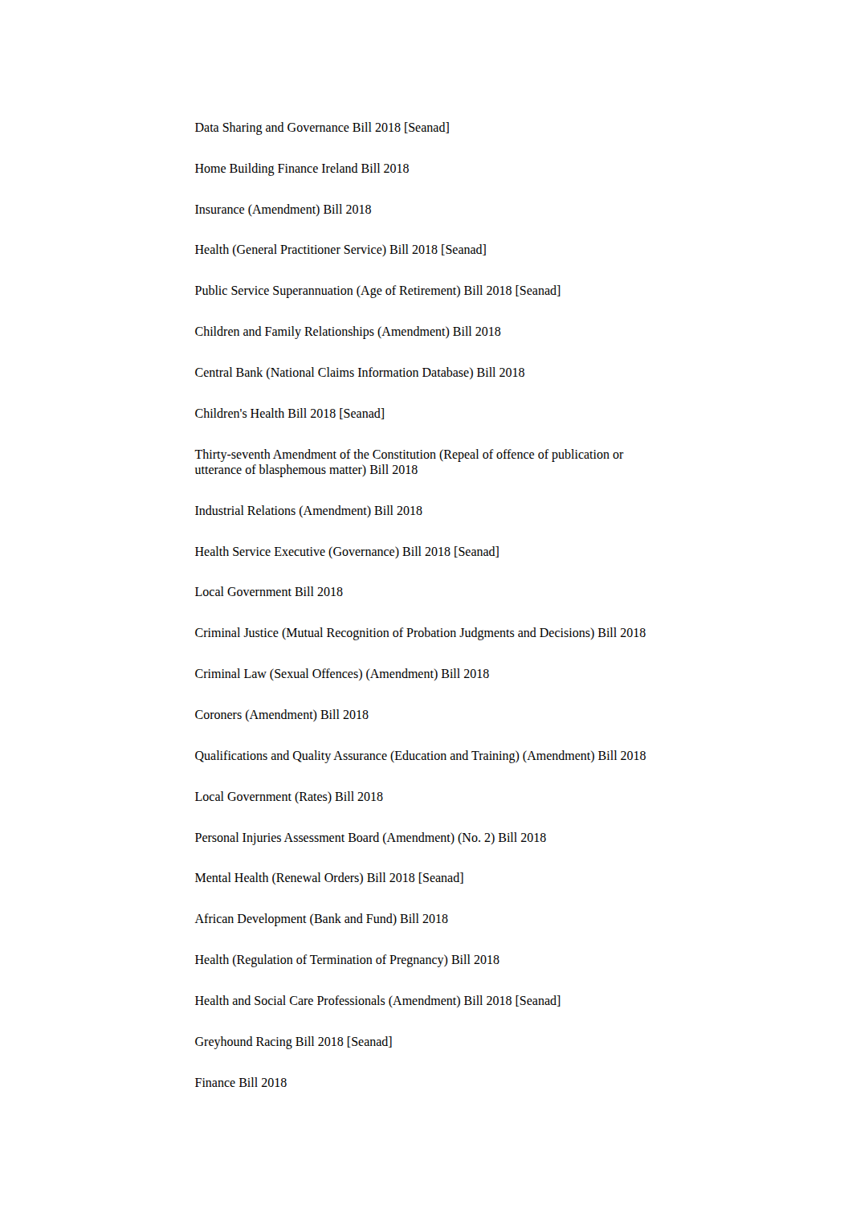Data Sharing and Governance Bill 2018 [Seanad]
Home Building Finance Ireland Bill 2018
Insurance (Amendment) Bill 2018
Health (General Practitioner Service) Bill 2018 [Seanad]
Public Service Superannuation (Age of Retirement) Bill 2018 [Seanad]
Children and Family Relationships (Amendment) Bill 2018
Central Bank (National Claims Information Database) Bill 2018
Children's Health Bill 2018 [Seanad]
Thirty-seventh Amendment of the Constitution (Repeal of offence of publication or utterance of blasphemous matter) Bill 2018
Industrial Relations (Amendment) Bill 2018
Health Service Executive (Governance) Bill 2018 [Seanad]
Local Government Bill 2018
Criminal Justice (Mutual Recognition of Probation Judgments and Decisions) Bill 2018
Criminal Law (Sexual Offences) (Amendment) Bill 2018
Coroners (Amendment) Bill 2018
Qualifications and Quality Assurance (Education and Training) (Amendment) Bill 2018
Local Government (Rates) Bill 2018
Personal Injuries Assessment Board (Amendment) (No. 2) Bill 2018
Mental Health (Renewal Orders) Bill 2018 [Seanad]
African Development (Bank and Fund) Bill 2018
Health (Regulation of Termination of Pregnancy) Bill 2018
Health and Social Care Professionals (Amendment) Bill 2018 [Seanad]
Greyhound Racing Bill 2018 [Seanad]
Finance Bill 2018